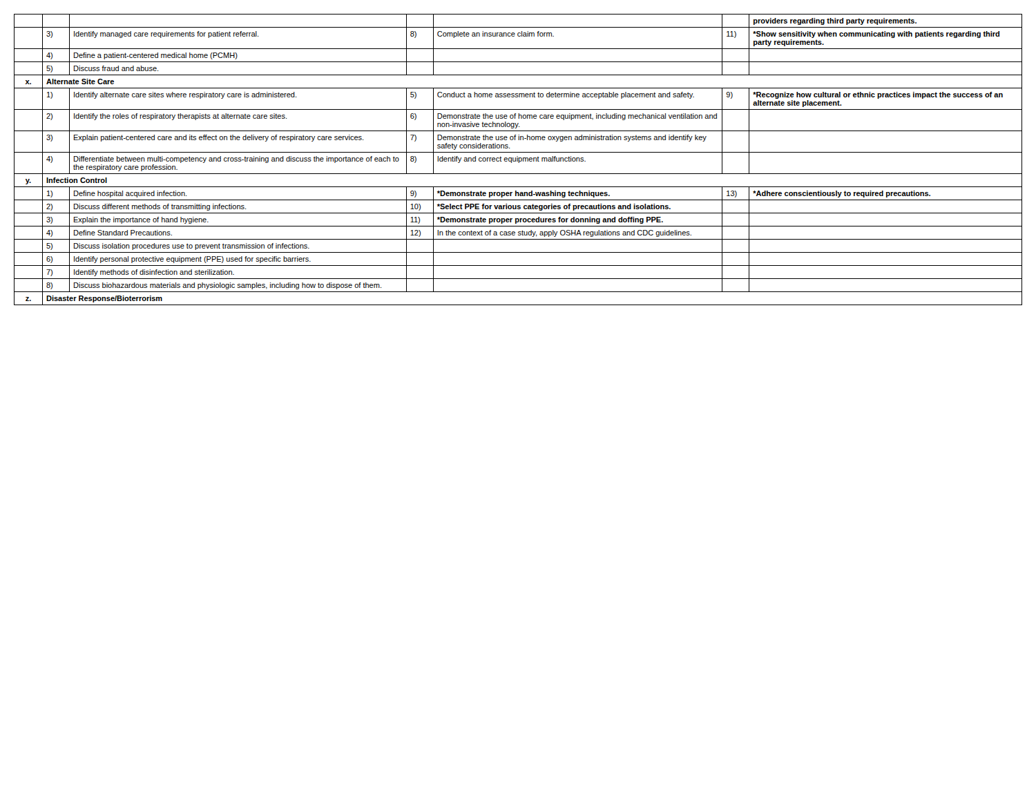| | | | | | | providers regarding third party requirements. |
| | 3) | Identify managed care requirements for patient referral. | 8) | Complete an insurance claim form. | 11) | *Show sensitivity when communicating with patients regarding third party requirements. |
| | 4) | Define a patient-centered medical home (PCMH) | | | | |
| | 5) | Discuss fraud and abuse. | | | | |
| x. | Alternate Site Care |
| | 1) | Identify alternate care sites where respiratory care is administered. | 5) | Conduct a home assessment to determine acceptable placement and safety. | 9) | *Recognize how cultural or ethnic practices impact the success of an alternate site placement. |
| | 2) | Identify the roles of respiratory therapists at alternate care sites. | 6) | Demonstrate the use of home care equipment, including mechanical ventilation and non-invasive technology. | | |
| | 3) | Explain patient-centered care and its effect on the delivery of respiratory care services. | 7) | Demonstrate the use of in-home oxygen administration systems and identify key safety considerations. | | |
| | 4) | Differentiate between multi-competency and cross-training and discuss the importance of each to the respiratory care profession. | 8) | Identify and correct equipment malfunctions. | | |
| y. | Infection Control |
| | 1) | Define hospital acquired infection. | 9) | *Demonstrate proper hand-washing techniques. | 13) | *Adhere conscientiously to required precautions. |
| | 2) | Discuss different methods of transmitting infections. | 10) | *Select PPE for various categories of precautions and isolations. | | |
| | 3) | Explain the importance of hand hygiene. | 11) | *Demonstrate proper procedures for donning and doffing PPE. | | |
| | 4) | Define Standard Precautions. | 12) | In the context of a case study, apply OSHA regulations and CDC guidelines. | | |
| | 5) | Discuss isolation procedures use to prevent transmission of infections. | | | | |
| | 6) | Identify personal protective equipment (PPE) used for specific barriers. | | | | |
| | 7) | Identify methods of disinfection and sterilization. | | | | |
| | 8) | Discuss biohazardous materials and physiologic samples, including how to dispose of them. | | | | |
| z. | Disaster Response/Bioterrorism |